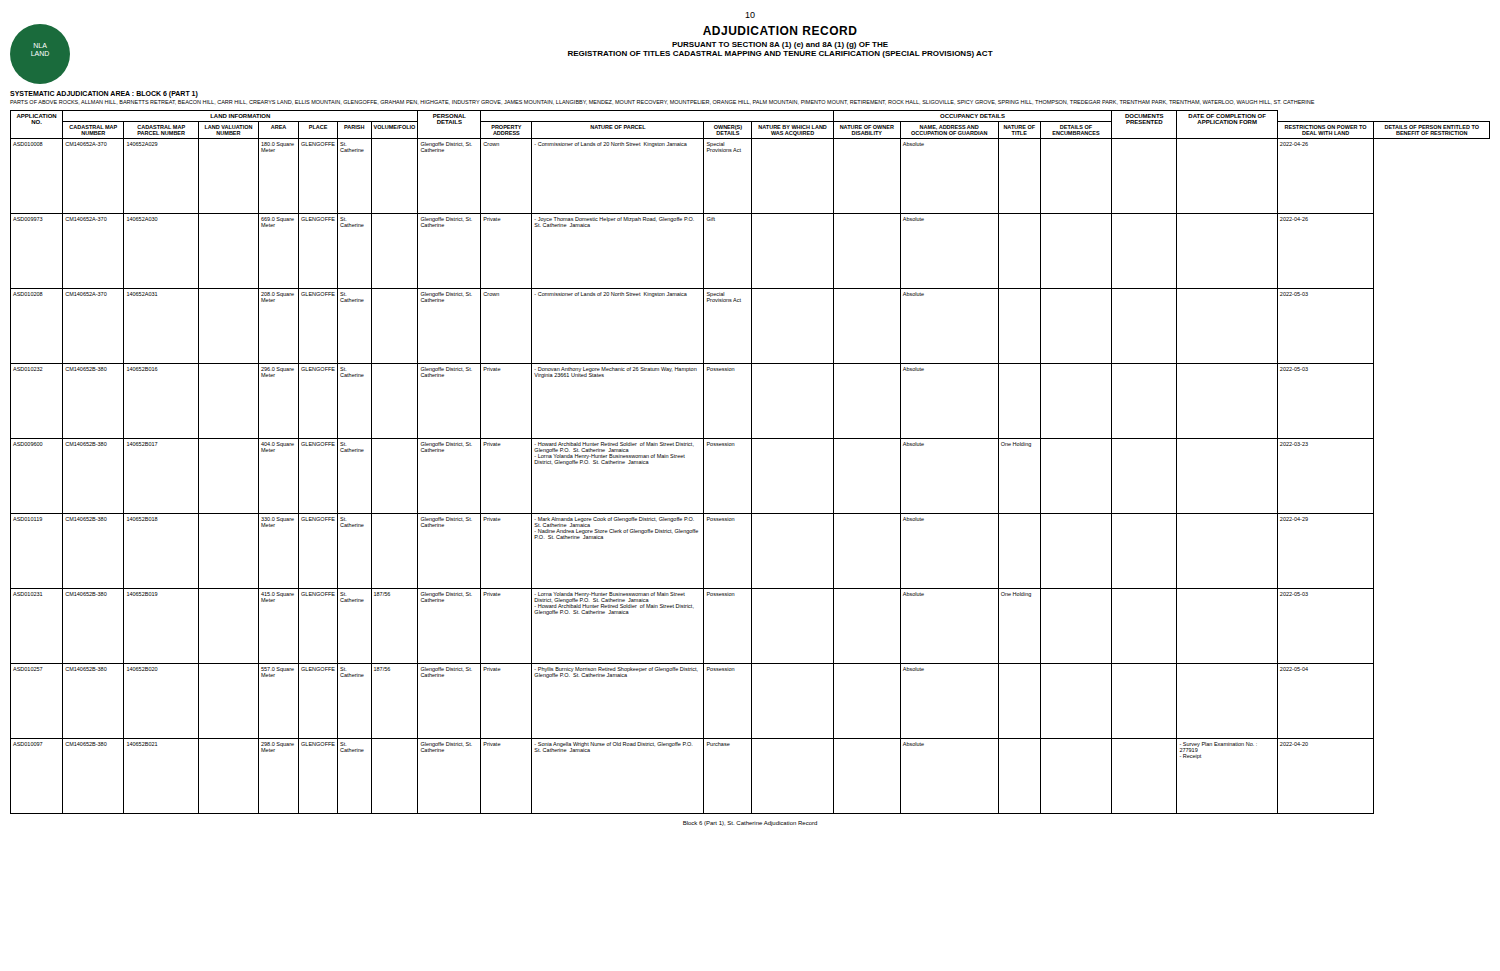10
NLA
LAND
ADJUDICATION RECORD
PURSUANT TO SECTION 8A (1) (e) and 8A (1) (g) OF THE
REGISTRATION OF TITLES CADASTRAL MAPPING AND TENURE CLARIFICATION (SPECIAL PROVISIONS) ACT
SYSTEMATIC ADJUDICATION AREA : BLOCK 6 (PART 1)
PARTS OF ABOVE ROCKS, ALLMAN HILL, BARNETTS RETREAT, BEACON HILL, CARR HILL, CREARYS LAND, ELLIS MOUNTAIN, GLENGOFFE, GRAHAM PEN, HIGHGATE, INDUSTRY GROVE, JAMES MOUNTAIN, LLANGIBBY, MENDEZ, MOUNT RECOVERY, MOUNTPELIER, ORANGE HILL, PALM MOUNTAIN, PIMENTO MOUNT, RETIREMENT, ROCK HALL, SLIGOVILLE, SPICY GROVE, SPRING HILL, THOMPSON, TREDEGAR PARK, TRENTHAM PARK, TRENTHAM, WATERLOO, WAUGH HILL, ST. CATHERINE
| APPLICATION NO. | LAND INFORMATION | PERSONAL DETAILS | | OCCUPANCY DETAILS | DOCUMENTS PRESENTED | DATE OF COMPLETION OF APPLICATION FORM |
| --- | --- | --- | --- | --- | --- | --- |
| CADASTRAL MAP NUMBER | CADASTRAL MAP PARCEL NUMBER | LAND VALUATION NUMBER | AREA | PLACE | PARISH | VOLUME/FOLIO | PROPERTY ADDRESS | NATURE OF PARCEL | OWNER(S) DETAILS | NATURE BY WHICH LAND WAS ACQUIRED | NATURE OF OWNER DISABILITY | NAME, ADDRESS AND OCCUPATION OF GUARDIAN | NATURE OF TITLE | DETAILS OF ENCUMBRANCES | RESTRICTIONS ON POWER TO DEAL WITH LAND | DETAILS OF PERSON ENTITLED TO BENEFIT OF RESTRICTION |
| ASD010008 | CM140652A-370 | 140652A029 | | 180.0 Square Meter | GLENGOFFE | St. Catherine | | Glengoffe District, St. Catherine | Crown | - Commissioner of Lands of 20 North Street Kingston Jamaica | Special Provisions Act | | | Absolute | | | | | 2022-04-26 |
| ASD009973 | CM140652A-370 | 140652A030 | | 669.0 Square Meter | GLENGOFFE | St. Catherine | | Glengoffe District, St. Catherine | Private | - Joyce Thomas Domestic Helper of Mizpah Road, Glengoffe P.O. St. Catherine Jamaica | Gift | | | Absolute | | | | | 2022-04-26 |
| ASD010208 | CM140652A-370 | 140652A031 | | 208.0 Square Meter | GLENGOFFE | St. Catherine | | Glengoffe District, St. Catherine | Crown | - Commissioner of Lands of 20 North Street Kingston Jamaica | Special Provisions Act | | | Absolute | | | | | 2022-05-03 |
| ASD010232 | CM140652B-380 | 140652B016 | | 296.0 Square Meter | GLENGOFFE | St. Catherine | | Glengoffe District, St. Catherine | Private | - Donovan Anthony Legore Mechanic of 26 Stratum Way, Hampton Virginia 23661 United States | Possession | | | Absolute | | | | | 2022-05-03 |
| ASD009600 | CM140652B-380 | 140652B017 | | 404.0 Square Meter | GLENGOFFE | St. Catherine | | Glengoffe District, St. Catherine | Private | - Howard Archibald Hunter Retired Soldier of Main Street District, Glengoffe P.O. St. Catherine Jamaica - Lorna Yolanda Henry-Hunter Businesswoman of Main Street District, Glengoffe P.O. St. Catherine Jamaica | Possession | | | Absolute | One Holding | | | | 2022-03-23 |
| ASD010119 | CM140652B-380 | 140652B018 | | 330.0 Square Meter | GLENGOFFE | St. Catherine | | Glengoffe District, St. Catherine | Private | - Mark Almanda Legore Cook of Glengoffe District, Glengoffe P.O. St. Catherine Jamaica - Nadine Andrea Legore Store Clerk of Glengoffe District, Glengoffe P.O. St. Catherine Jamaica | Possession | | | Absolute | | | | | 2022-04-29 |
| ASD010231 | CM140652B-380 | 140652B019 | | 415.0 Square Meter | GLENGOFFE | St. Catherine | 187/56 | Glengoffe District, St. Catherine | Private | - Lorna Yolanda Henry-Hunter Businesswoman of Main Street District, Glengoffe P.O. St. Catherine Jamaica - Howard Archibald Hunter Retired Soldier of Main Street District, Glengoffe P.O. St. Catherine Jamaica | Possession | | | Absolute | One Holding | | | | 2022-05-03 |
| ASD010257 | CM140652B-380 | 140652B020 | | 557.0 Square Meter | GLENGOFFE | St. Catherine | 187/56 | Glengoffe District, St. Catherine | Private | - Phyllis Burnicy Morrison Retired Shopkeeper of Glengoffe District, Glengoffe P.O. St. Catherine Jamaica | Possession | | | Absolute | | | | | 2022-05-04 |
| ASD010097 | CM140652B-380 | 140652B021 | | 298.0 Square Meter | GLENGOFFE | St. Catherine | | Glengoffe District, St. Catherine | Private | - Sonia Angella Wright Nurse of Old Road District, Glengoffe P.O. St. Catherine Jamaica | Purchase | | | Absolute | | | | - Survey Plan Examination No. : 277919 - Receipt | 2022-04-20 |
Block 6 (Part 1), St. Catherine Adjudication Record